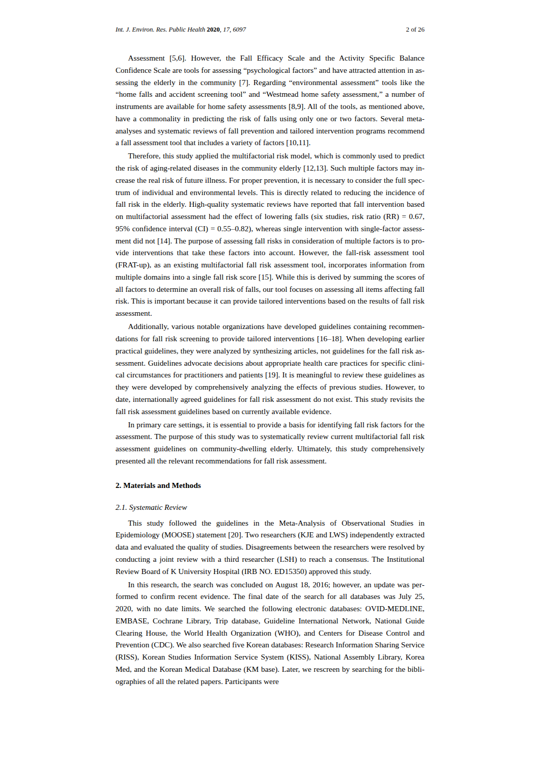Int. J. Environ. Res. Public Health 2020, 17, 6097 2 of 26
Assessment [5,6]. However, the Fall Efficacy Scale and the Activity Specific Balance Confidence Scale are tools for assessing “psychological factors” and have attracted attention in assessing the elderly in the community [7]. Regarding “environmental assessment” tools like the “home falls and accident screening tool” and “Westmead home safety assessment,” a number of instruments are available for home safety assessments [8,9]. All of the tools, as mentioned above, have a commonality in predicting the risk of falls using only one or two factors. Several meta-analyses and systematic reviews of fall prevention and tailored intervention programs recommend a fall assessment tool that includes a variety of factors [10,11].
Therefore, this study applied the multifactorial risk model, which is commonly used to predict the risk of aging-related diseases in the community elderly [12,13]. Such multiple factors may increase the real risk of future illness. For proper prevention, it is necessary to consider the full spectrum of individual and environmental levels. This is directly related to reducing the incidence of fall risk in the elderly. High-quality systematic reviews have reported that fall intervention based on multifactorial assessment had the effect of lowering falls (six studies, risk ratio (RR) = 0.67, 95% confidence interval (CI) = 0.55–0.82), whereas single intervention with single-factor assessment did not [14]. The purpose of assessing fall risks in consideration of multiple factors is to provide interventions that take these factors into account. However, the fall-risk assessment tool (FRAT-up), as an existing multifactorial fall risk assessment tool, incorporates information from multiple domains into a single fall risk score [15]. While this is derived by summing the scores of all factors to determine an overall risk of falls, our tool focuses on assessing all items affecting fall risk. This is important because it can provide tailored interventions based on the results of fall risk assessment.
Additionally, various notable organizations have developed guidelines containing recommendations for fall risk screening to provide tailored interventions [16–18]. When developing earlier practical guidelines, they were analyzed by synthesizing articles, not guidelines for the fall risk assessment. Guidelines advocate decisions about appropriate health care practices for specific clinical circumstances for practitioners and patients [19]. It is meaningful to review these guidelines as they were developed by comprehensively analyzing the effects of previous studies. However, to date, internationally agreed guidelines for fall risk assessment do not exist. This study revisits the fall risk assessment guidelines based on currently available evidence.
In primary care settings, it is essential to provide a basis for identifying fall risk factors for the assessment. The purpose of this study was to systematically review current multifactorial fall risk assessment guidelines on community-dwelling elderly. Ultimately, this study comprehensively presented all the relevant recommendations for fall risk assessment.
2. Materials and Methods
2.1. Systematic Review
This study followed the guidelines in the Meta-Analysis of Observational Studies in Epidemiology (MOOSE) statement [20]. Two researchers (KJE and LWS) independently extracted data and evaluated the quality of studies. Disagreements between the researchers were resolved by conducting a joint review with a third researcher (LSH) to reach a consensus. The Institutional Review Board of K University Hospital (IRB NO. ED15350) approved this study.
In this research, the search was concluded on August 18, 2016; however, an update was performed to confirm recent evidence. The final date of the search for all databases was July 25, 2020, with no date limits. We searched the following electronic databases: OVID-MEDLINE, EMBASE, Cochrane Library, Trip database, Guideline International Network, National Guide Clearing House, the World Health Organization (WHO), and Centers for Disease Control and Prevention (CDC). We also searched five Korean databases: Research Information Sharing Service (RISS), Korean Studies Information Service System (KISS), National Assembly Library, Korea Med, and the Korean Medical Database (KM base). Later, we rescreen by searching for the bibliographies of all the related papers. Participants were